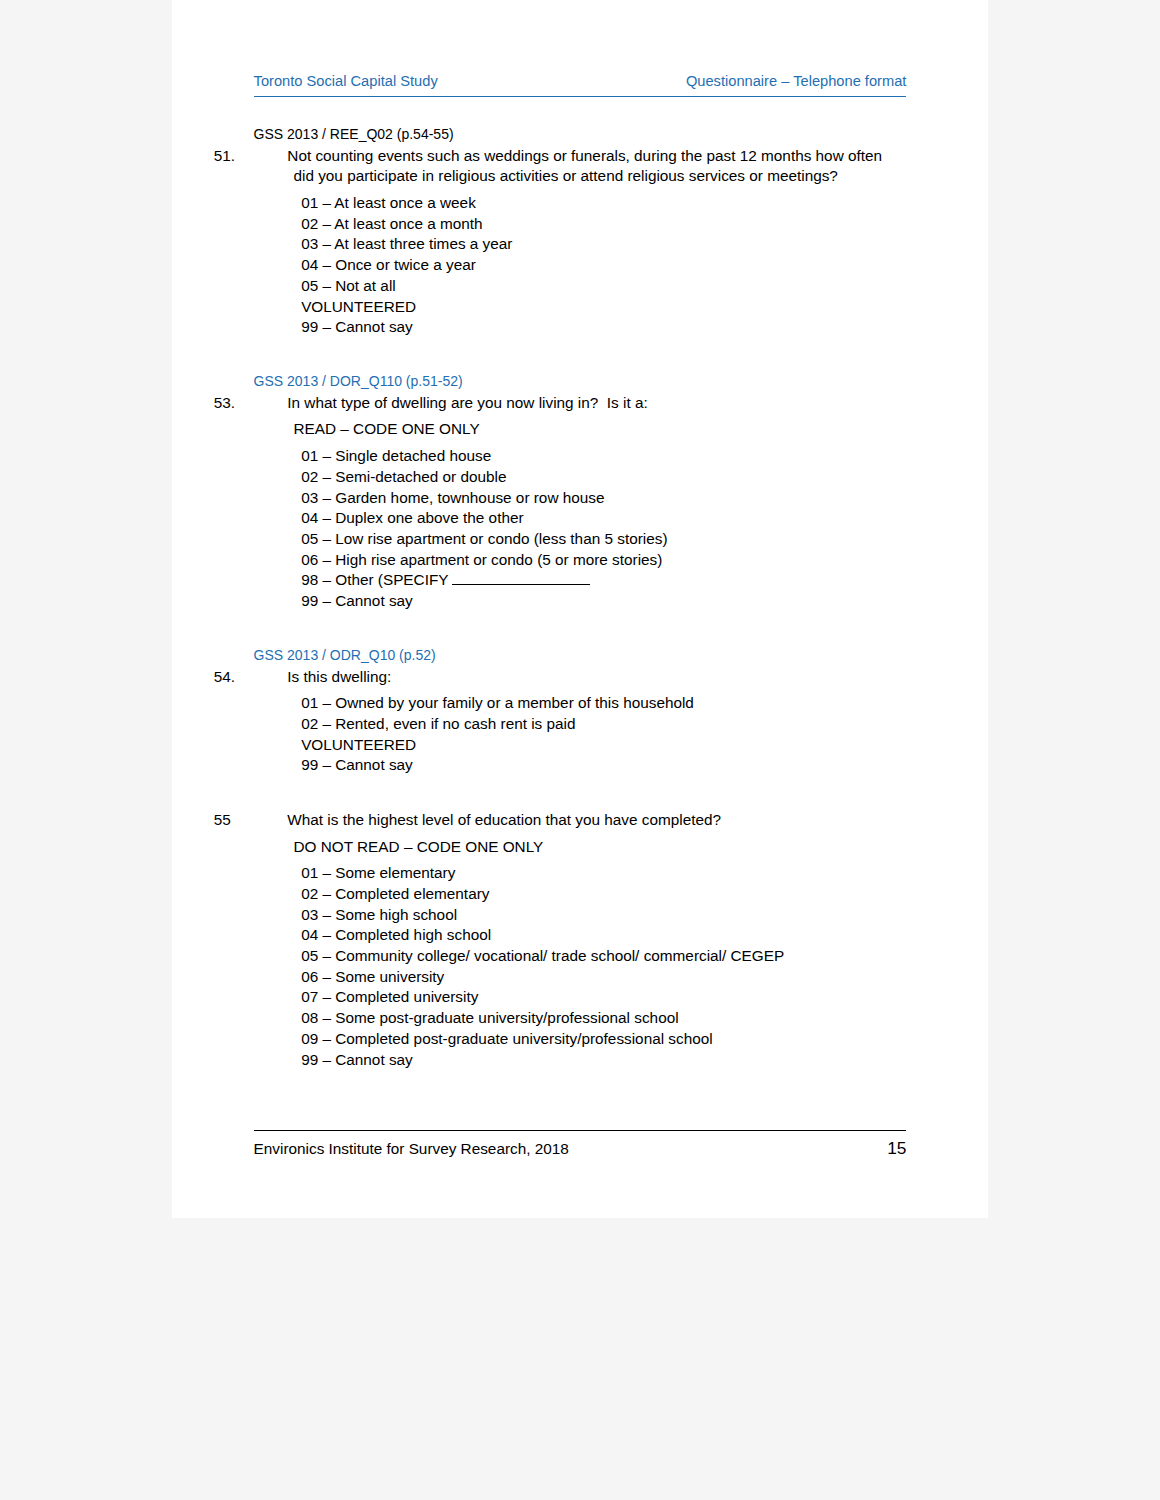Toronto Social Capital Study
Questionnaire – Telephone format
GSS 2013 / REE_Q02 (p.54-55)
51. Not counting events such as weddings or funerals, during the past 12 months how often did you participate in religious activities or attend religious services or meetings?
01 – At least once a week
02 – At least once a month
03 – At least three times a year
04 – Once or twice a year
05 – Not at all
VOLUNTEERED
99 – Cannot say
GSS 2013 / DOR_Q110 (p.51-52)
53. In what type of dwelling are you now living in? Is it a:
READ – CODE ONE ONLY
01 – Single detached house
02 – Semi-detached or double
03 – Garden home, townhouse or row house
04 – Duplex one above the other
05 – Low rise apartment or condo (less than 5 stories)
06 – High rise apartment or condo (5 or more stories)
98 – Other (SPECIFY
99 – Cannot say
GSS 2013 / ODR_Q10 (p.52)
54. Is this dwelling:
01 – Owned by your family or a member of this household
02 – Rented, even if no cash rent is paid
VOLUNTEERED
99 – Cannot say
55 What is the highest level of education that you have completed?
DO NOT READ – CODE ONE ONLY
01 – Some elementary
02 – Completed elementary
03 – Some high school
04 – Completed high school
05 – Community college/ vocational/ trade school/ commercial/ CEGEP
06 – Some university
07 – Completed university
08 – Some post-graduate university/professional school
09 – Completed post-graduate university/professional school
99 – Cannot say
Environics Institute for Survey Research, 2018
15